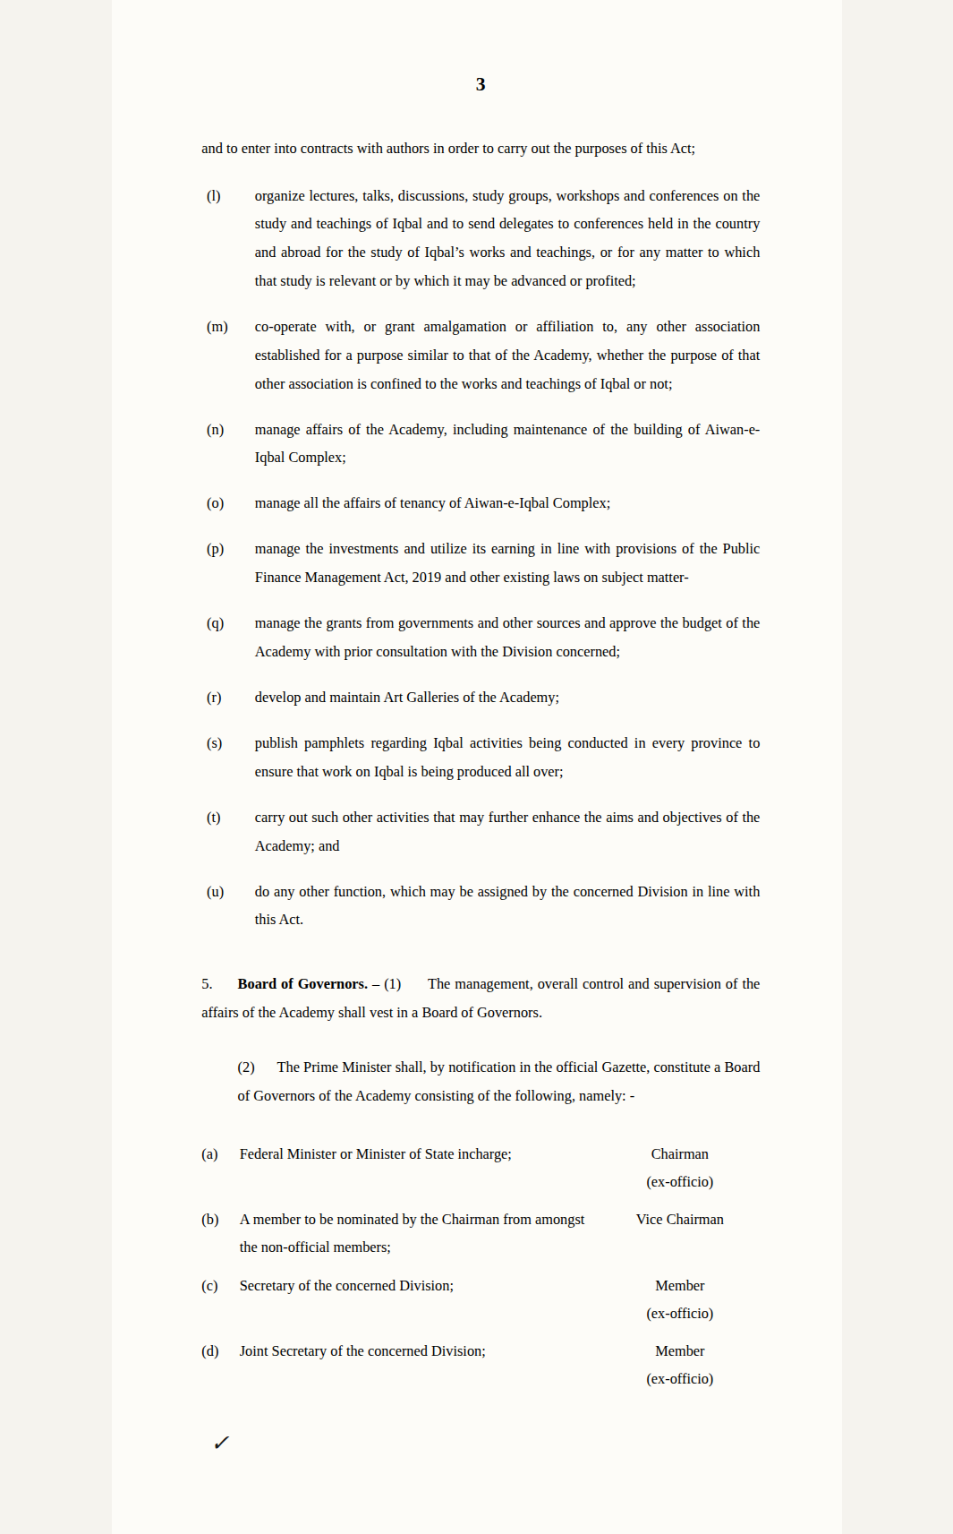3
and to enter into contracts with authors in order to carry out the purposes of this Act;
(l) organize lectures, talks, discussions, study groups, workshops and conferences on the study and teachings of Iqbal and to send delegates to conferences held in the country and abroad for the study of Iqbal’s works and teachings, or for any matter to which that study is relevant or by which it may be advanced or profited;
(m) co-operate with, or grant amalgamation or affiliation to, any other association established for a purpose similar to that of the Academy, whether the purpose of that other association is confined to the works and teachings of Iqbal or not;
(n) manage affairs of the Academy, including maintenance of the building of Aiwan-e-Iqbal Complex;
(o) manage all the affairs of tenancy of Aiwan-e-Iqbal Complex;
(p) manage the investments and utilize its earning in line with provisions of the Public Finance Management Act, 2019 and other existing laws on subject matter-
(q) manage the grants from governments and other sources and approve the budget of the Academy with prior consultation with the Division concerned;
(r) develop and maintain Art Galleries of the Academy;
(s) publish pamphlets regarding Iqbal activities being conducted in every province to ensure that work on Iqbal is being produced all over;
(t) carry out such other activities that may further enhance the aims and objectives of the Academy; and
(u) do any other function, which may be assigned by the concerned Division in line with this Act.
5. Board of Governors. – (1) The management, overall control and supervision of the affairs of the Academy shall vest in a Board of Governors.
(2) The Prime Minister shall, by notification in the official Gazette, constitute a Board of Governors of the Academy consisting of the following, namely: -
| (a) | Federal Minister or Minister of State incharge; | Chairman (ex-officio) |
| (b) | A member to be nominated by the Chairman from amongst the non-official members; | Vice Chairman |
| (c) | Secretary of the concerned Division; | Member (ex-officio) |
| (d) | Joint Secretary of the concerned Division; | Member (ex-officio) |
✓